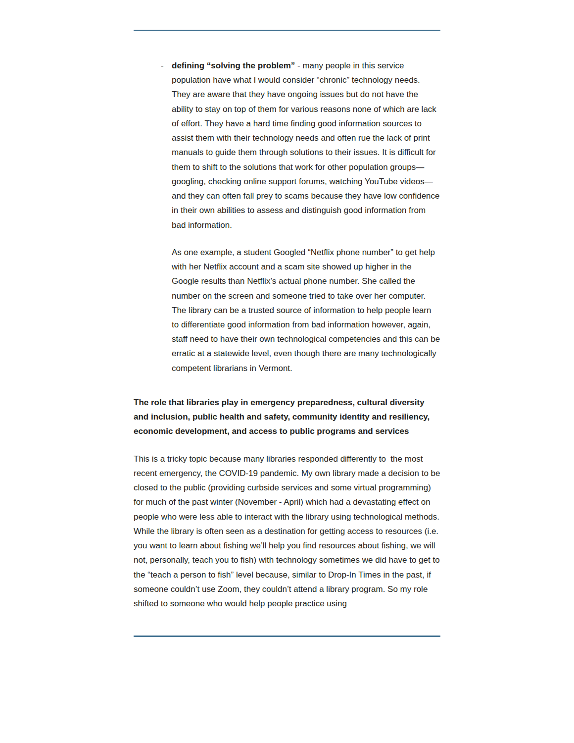-
defining “solving the problem” - many people in this service population have what I would consider “chronic” technology needs. They are aware that they have ongoing issues but do not have the ability to stay on top of them for various reasons none of which are lack of effort. They have a hard time finding good information sources to assist them with their technology needs and often rue the lack of print manuals to guide them through solutions to their issues. It is difficult for them to shift to the solutions that work for other population groups—googling, checking online support forums, watching YouTube videos—and they can often fall prey to scams because they have low confidence in their own abilities to assess and distinguish good information from bad information.
As one example, a student Googled “Netflix phone number” to get help with her Netflix account and a scam site showed up higher in the Google results than Netflix’s actual phone number. She called the number on the screen and someone tried to take over her computer. The library can be a trusted source of information to help people learn to differentiate good information from bad information however, again, staff need to have their own technological competencies and this can be erratic at a statewide level, even though there are many technologically competent librarians in Vermont.
The role that libraries play in emergency preparedness, cultural diversity and inclusion, public health and safety, community identity and resiliency, economic development, and access to public programs and services
This is a tricky topic because many libraries responded differently to the most recent emergency, the COVID-19 pandemic. My own library made a decision to be closed to the public (providing curbside services and some virtual programming) for much of the past winter (November - April) which had a devastating effect on people who were less able to interact with the library using technological methods. While the library is often seen as a destination for getting access to resources (i.e. you want to learn about fishing we’ll help you find resources about fishing, we will not, personally, teach you to fish) with technology sometimes we did have to get to the “teach a person to fish” level because, similar to Drop-In Times in the past, if someone couldn’t use Zoom, they couldn’t attend a library program. So my role shifted to someone who would help people practice using